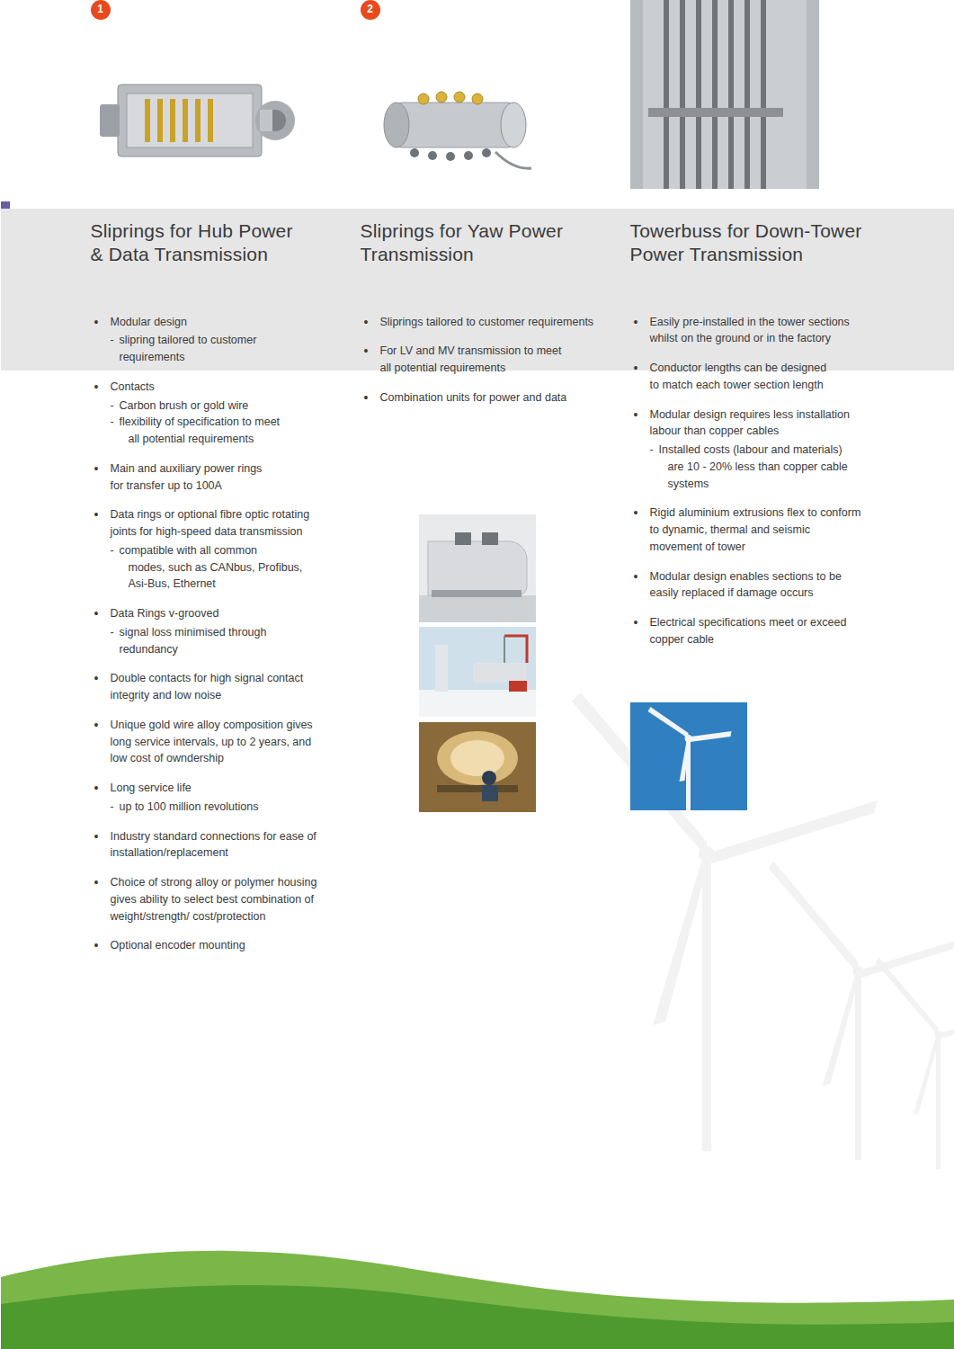1
Sliprings for Hub Power
& Data Transmission
Modular design
slipring tailored to customer requirements
Contacts
Carbon brush or gold wire
flexibility of specification to meetall potential requirements
Main and auxiliary power rings
for transfer up to 100A
Data rings or optional fibre optic rotating joints for high-speed data transmission
compatible with all commonmodes, such as CANbus, Profibus, Asi-Bus, Ethernet
Data Rings v-grooved
signal loss minimised through redundancy
Double contacts for high signal contact integrity and low noise
Unique gold wire alloy composition gives long service intervals, up to 2 years, and low cost of owndership
Long service life
up to 100 million revolutions
Industry standard connections for ease of installation/replacement
Choice of strong alloy or polymer housing gives ability to select best combination of weight/strength/ cost/protection
Optional encoder mounting
2
Sliprings for Yaw Power
Transmission
Sliprings tailored to customer requirements
For LV and MV transmission to meet
all potential requirements
Combination units for power and data
3
Towerbuss for Down-Tower
Power Transmission
Easily pre-installed in the tower sections whilst on the ground or in the factory
Conductor lengths can be designed
to match each tower section length
Modular design requires less installation labour than copper cables
Installed costs (labour and materials)are 10 - 20% less than copper cable systems
Rigid aluminium extrusions flex to conform to dynamic, thermal and seismic movement of tower
Modular design enables sections to be easily replaced if damage occurs
Electrical specifications meet or exceed copper cable